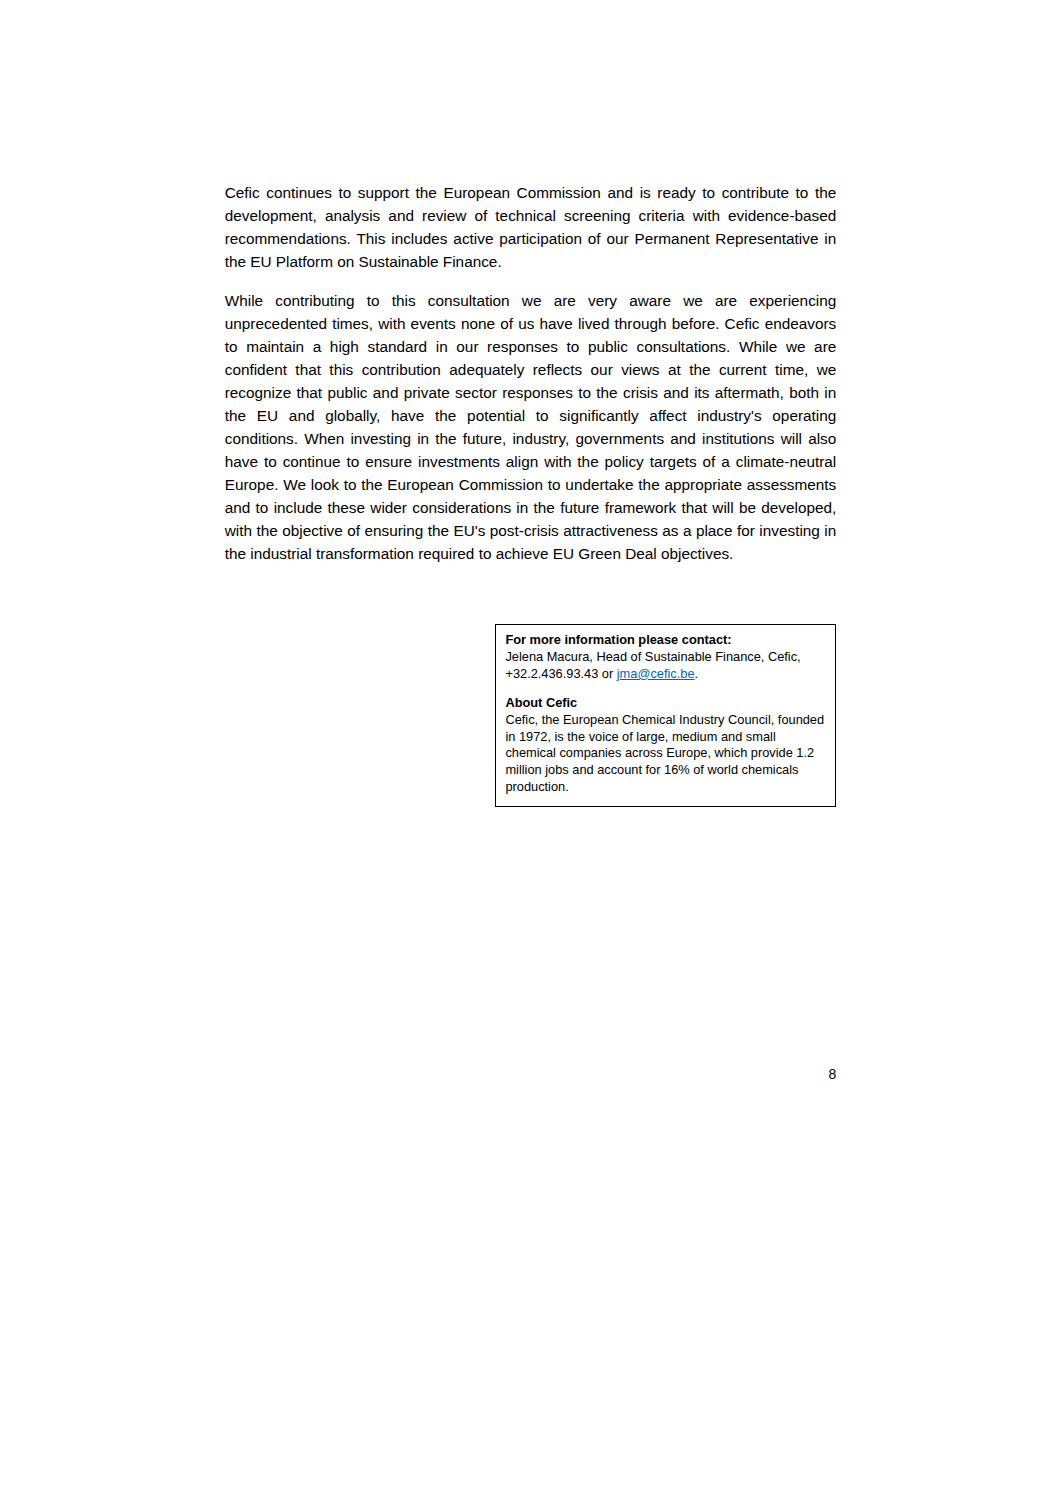Cefic continues to support the European Commission and is ready to contribute to the development, analysis and review of technical screening criteria with evidence-based recommendations. This includes active participation of our Permanent Representative in the EU Platform on Sustainable Finance.
While contributing to this consultation we are very aware we are experiencing unprecedented times, with events none of us have lived through before. Cefic endeavors to maintain a high standard in our responses to public consultations. While we are confident that this contribution adequately reflects our views at the current time, we recognize that public and private sector responses to the crisis and its aftermath, both in the EU and globally, have the potential to significantly affect industry's operating conditions. When investing in the future, industry, governments and institutions will also have to continue to ensure investments align with the policy targets of a climate-neutral Europe. We look to the European Commission to undertake the appropriate assessments and to include these wider considerations in the future framework that will be developed, with the objective of ensuring the EU's post-crisis attractiveness as a place for investing in the industrial transformation required to achieve EU Green Deal objectives.
For more information please contact:
Jelena Macura, Head of Sustainable Finance, Cefic,
+32.2.436.93.43 or jma@cefic.be.
About Cefic
Cefic, the European Chemical Industry Council, founded in 1972, is the voice of large, medium and small chemical companies across Europe, which provide 1.2 million jobs and account for 16% of world chemicals production.
8